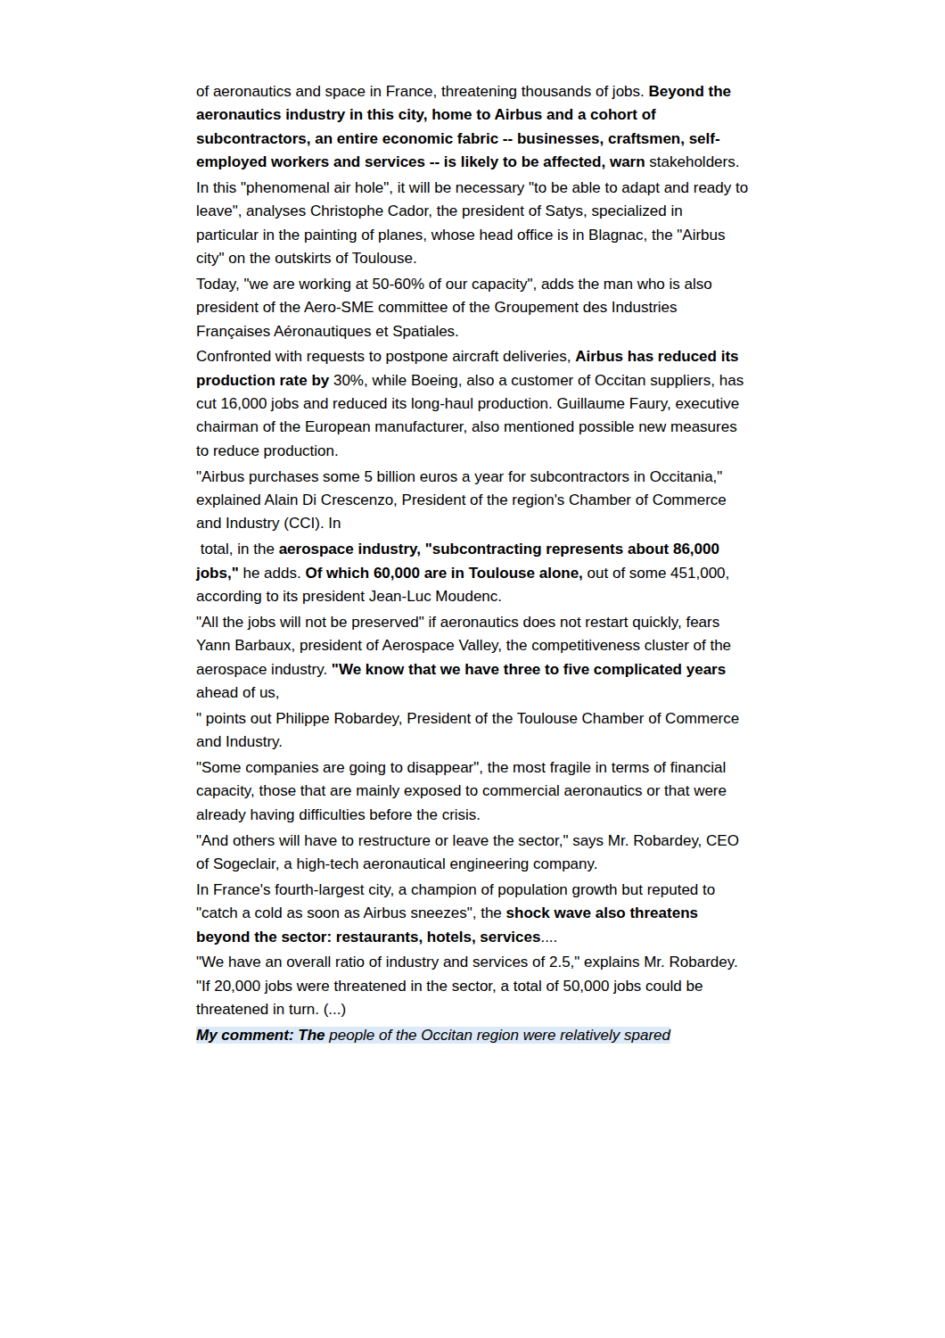of aeronautics and space in France, threatening thousands of jobs. Beyond the aeronautics industry in this city, home to Airbus and a cohort of subcontractors, an entire economic fabric -- businesses, craftsmen, self-employed workers and services -- is likely to be affected, warn stakeholders.
In this "phenomenal air hole", it will be necessary "to be able to adapt and ready to leave", analyses Christophe Cador, the president of Satys, specialized in particular in the painting of planes, whose head office is in Blagnac, the "Airbus city" on the outskirts of Toulouse.
Today, "we are working at 50-60% of our capacity", adds the man who is also president of the Aero-SME committee of the Groupement des Industries Françaises Aéronautiques et Spatiales.
Confronted with requests to postpone aircraft deliveries, Airbus has reduced its production rate by 30%, while Boeing, also a customer of Occitan suppliers, has cut 16,000 jobs and reduced its long-haul production. Guillaume Faury, executive chairman of the European manufacturer, also mentioned possible new measures to reduce production.
"Airbus purchases some 5 billion euros a year for subcontractors in Occitania," explained Alain Di Crescenzo, President of the region's Chamber of Commerce and Industry (CCI). In
total, in the aerospace industry, "subcontracting represents about 86,000 jobs," he adds. Of which 60,000 are in Toulouse alone, out of some 451,000, according to its president Jean-Luc Moudenc.
"All the jobs will not be preserved" if aeronautics does not restart quickly, fears Yann Barbaux, president of Aerospace Valley, the competitiveness cluster of the aerospace industry. "We know that we have three to five complicated years ahead of us,
" points out Philippe Robardey, President of the Toulouse Chamber of Commerce and Industry.
"Some companies are going to disappear", the most fragile in terms of financial capacity, those that are mainly exposed to commercial aeronautics or that were already having difficulties before the crisis.
"And others will have to restructure or leave the sector," says Mr. Robardey, CEO of Sogeclair, a high-tech aeronautical engineering company.
In France's fourth-largest city, a champion of population growth but reputed to "catch a cold as soon as Airbus sneezes", the shock wave also threatens beyond the sector: restaurants, hotels, services....
"We have an overall ratio of industry and services of 2.5," explains Mr. Robardey. "If 20,000 jobs were threatened in the sector, a total of 50,000 jobs could be threatened in turn. (...)
My comment: The people of the Occitan region were relatively spared